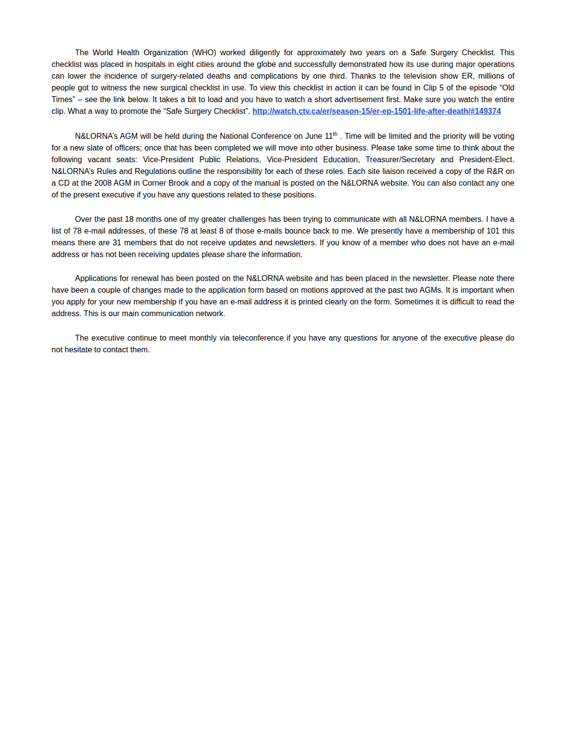The World Health Organization (WHO) worked diligently for approximately two years on a Safe Surgery Checklist. This checklist was placed in hospitals in eight cities around the globe and successfully demonstrated how its use during major operations can lower the incidence of surgery-related deaths and complications by one third. Thanks to the television show ER, millions of people got to witness the new surgical checklist in use. To view this checklist in action it can be found in Clip 5 of the episode “Old Times” – see the link below. It takes a bit to load and you have to watch a short advertisement first. Make sure you watch the entire clip. What a way to promote the “Safe Surgery Checklist”. http://watch.ctv.ca/er/season-15/er-ep-1501-life-after-death/#149374
N&LORNA’s AGM will be held during the National Conference on June 11th . Time will be limited and the priority will be voting for a new slate of officers; once that has been completed we will move into other business. Please take some time to think about the following vacant seats: Vice-President Public Relations, Vice-President Education, Treasurer/Secretary and President-Elect. N&LORNA’s Rules and Regulations outline the responsibility for each of these roles. Each site liaison received a copy of the R&R on a CD at the 2008 AGM in Corner Brook and a copy of the manual is posted on the N&LORNA website. You can also contact any one of the present executive if you have any questions related to these positions.
Over the past 18 months one of my greater challenges has been trying to communicate with all N&LORNA members. I have a list of 78 e-mail addresses, of these 78 at least 8 of those e-mails bounce back to me. We presently have a membership of 101 this means there are 31 members that do not receive updates and newsletters. If you know of a member who does not have an e-mail address or has not been receiving updates please share the information.
Applications for renewal has been posted on the N&LORNA website and has been placed in the newsletter. Please note there have been a couple of changes made to the application form based on motions approved at the past two AGMs. It is important when you apply for your new membership if you have an e-mail address it is printed clearly on the form. Sometimes it is difficult to read the address. This is our main communication network.
The executive continue to meet monthly via teleconference if you have any questions for anyone of the executive please do not hesitate to contact them.